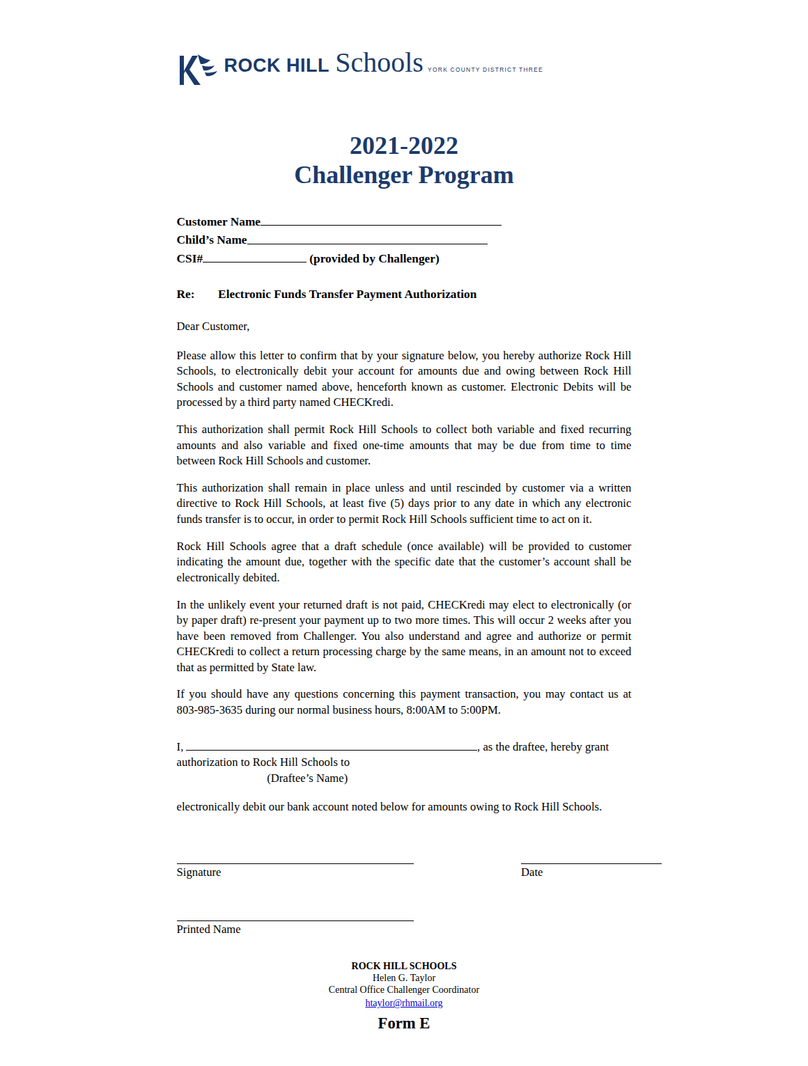ROCK HILL Schools YORK COUNTY DISTRICT THREE
2021-2022 Challenger Program
Customer Name
Child’s Name
CSI# (provided by Challenger)
Re: Electronic Funds Transfer Payment Authorization
Dear Customer,
Please allow this letter to confirm that by your signature below, you hereby authorize Rock Hill Schools, to electronically debit your account for amounts due and owing between Rock Hill Schools and customer named above, henceforth known as customer. Electronic Debits will be processed by a third party named CHECKredi.
This authorization shall permit Rock Hill Schools to collect both variable and fixed recurring amounts and also variable and fixed one-time amounts that may be due from time to time between Rock Hill Schools and customer.
This authorization shall remain in place unless and until rescinded by customer via a written directive to Rock Hill Schools, at least five (5) days prior to any date in which any electronic funds transfer is to occur, in order to permit Rock Hill Schools sufficient time to act on it.
Rock Hill Schools agree that a draft schedule (once available) will be provided to customer indicating the amount due, together with the specific date that the customer’s account shall be electronically debited.
In the unlikely event your returned draft is not paid, CHECKredi may elect to electronically (or by paper draft) re-present your payment up to two more times. This will occur 2 weeks after you have been removed from Challenger. You also understand and agree and authorize or permit CHECKredi to collect a return processing charge by the same means, in an amount not to exceed that as permitted by State law.
If you should have any questions concerning this payment transaction, you may contact us at 803-985-3635 during our normal business hours, 8:00AM to 5:00PM.
I, , as the draftee, hereby grant authorization to Rock Hill Schools to
(Draftee’s Name)
electronically debit our bank account noted below for amounts owing to Rock Hill Schools.
Signature
Date
Printed Name
ROCK HILL SCHOOLS
Helen G. Taylor
Central Office Challenger Coordinator
htaylor@rhmail.org
Form E